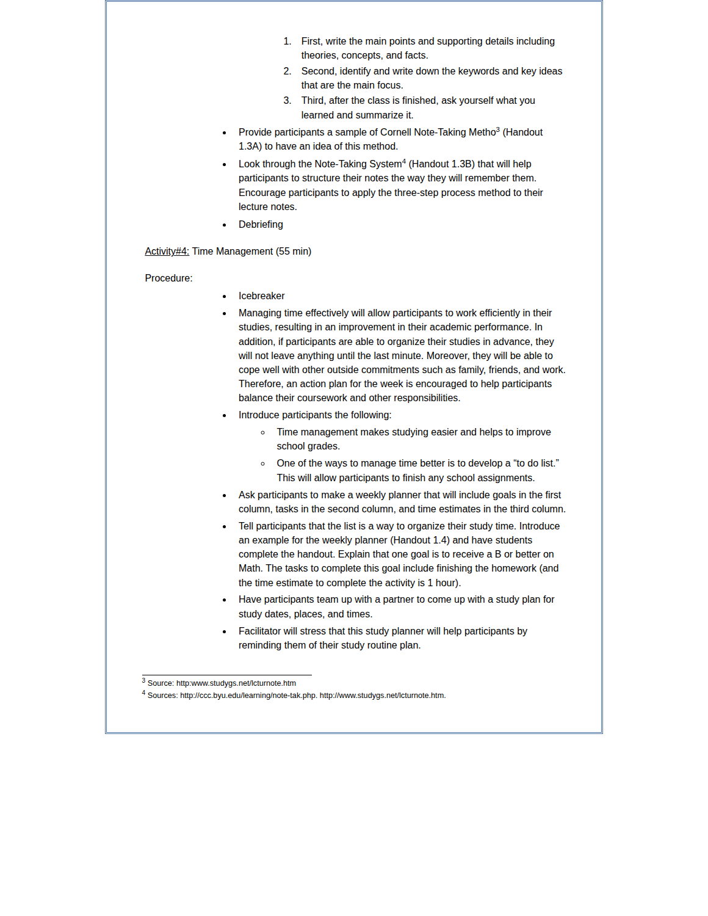First, write the main points and supporting details including theories, concepts, and facts.
Second, identify and write down the keywords and key ideas that are the main focus.
Third, after the class is finished, ask yourself what you learned and summarize it.
Provide participants a sample of Cornell Note-Taking Metho3 (Handout 1.3A) to have an idea of this method.
Look through the Note-Taking System4 (Handout 1.3B) that will help participants to structure their notes the way they will remember them. Encourage participants to apply the three-step process method to their lecture notes.
Debriefing
Activity#4: Time Management (55 min)
Procedure:
Icebreaker
Managing time effectively will allow participants to work efficiently in their studies, resulting in an improvement in their academic performance. In addition, if participants are able to organize their studies in advance, they will not leave anything until the last minute. Moreover, they will be able to cope well with other outside commitments such as family, friends, and work. Therefore, an action plan for the week is encouraged to help participants balance their coursework and other responsibilities.
Introduce participants the following:
Time management makes studying easier and helps to improve school grades.
One of the ways to manage time better is to develop a “to do list.” This will allow participants to finish any school assignments.
Ask participants to make a weekly planner that will include goals in the first column, tasks in the second column, and time estimates in the third column.
Tell participants that the list is a way to organize their study time. Introduce an example for the weekly planner (Handout 1.4) and have students complete the handout. Explain that one goal is to receive a B or better on Math. The tasks to complete this goal include finishing the homework (and the time estimate to complete the activity is 1 hour).
Have participants team up with a partner to come up with a study plan for study dates, places, and times.
Facilitator will stress that this study planner will help participants by reminding them of their study routine plan.
3 Source: http:www.studygs.net/lcturnote.htm
4 Sources: http://ccc.byu.edu/learning/note-tak.php. http://www.studygs.net/lcturnote.htm.